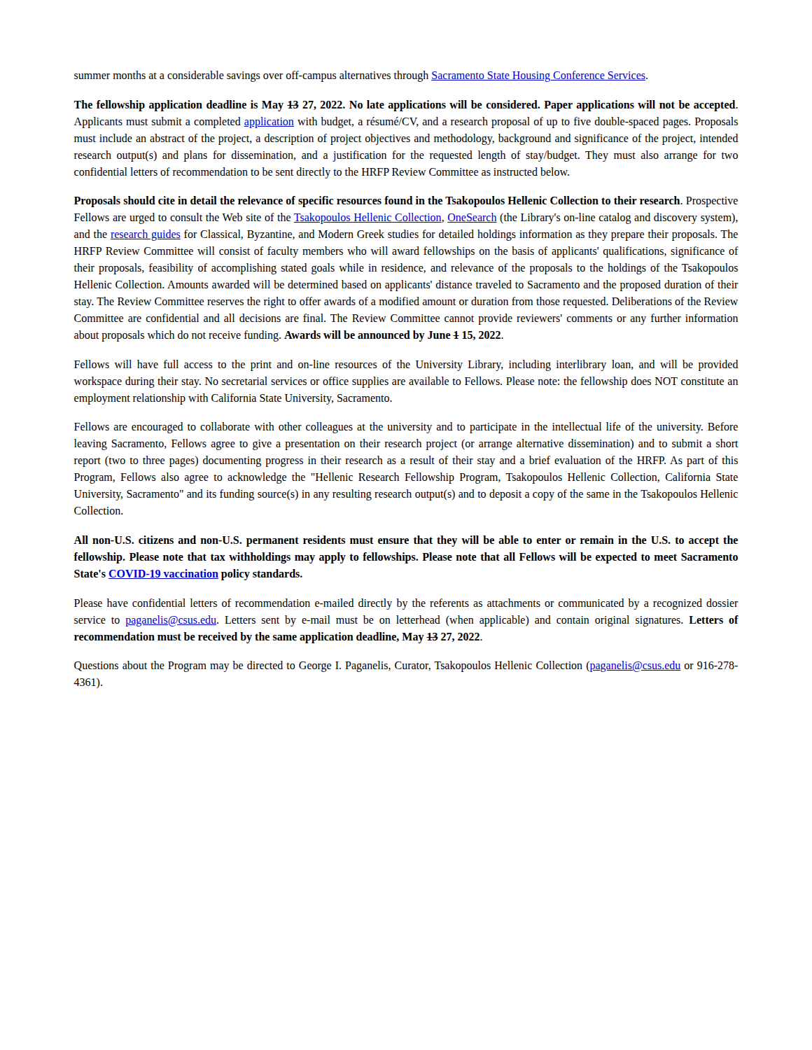summer months at a considerable savings over off-campus alternatives through Sacramento State Housing Conference Services.
The fellowship application deadline is May 13 27, 2022. No late applications will be considered. Paper applications will not be accepted. Applicants must submit a completed application with budget, a résumé/CV, and a research proposal of up to five double-spaced pages. Proposals must include an abstract of the project, a description of project objectives and methodology, background and significance of the project, intended research output(s) and plans for dissemination, and a justification for the requested length of stay/budget. They must also arrange for two confidential letters of recommendation to be sent directly to the HRFP Review Committee as instructed below.
Proposals should cite in detail the relevance of specific resources found in the Tsakopoulos Hellenic Collection to their research. Prospective Fellows are urged to consult the Web site of the Tsakopoulos Hellenic Collection, OneSearch (the Library's on-line catalog and discovery system), and the research guides for Classical, Byzantine, and Modern Greek studies for detailed holdings information as they prepare their proposals. The HRFP Review Committee will consist of faculty members who will award fellowships on the basis of applicants' qualifications, significance of their proposals, feasibility of accomplishing stated goals while in residence, and relevance of the proposals to the holdings of the Tsakopoulos Hellenic Collection. Amounts awarded will be determined based on applicants' distance traveled to Sacramento and the proposed duration of their stay. The Review Committee reserves the right to offer awards of a modified amount or duration from those requested. Deliberations of the Review Committee are confidential and all decisions are final. The Review Committee cannot provide reviewers' comments or any further information about proposals which do not receive funding. Awards will be announced by June 1 15, 2022.
Fellows will have full access to the print and on-line resources of the University Library, including interlibrary loan, and will be provided workspace during their stay. No secretarial services or office supplies are available to Fellows. Please note: the fellowship does NOT constitute an employment relationship with California State University, Sacramento.
Fellows are encouraged to collaborate with other colleagues at the university and to participate in the intellectual life of the university. Before leaving Sacramento, Fellows agree to give a presentation on their research project (or arrange alternative dissemination) and to submit a short report (two to three pages) documenting progress in their research as a result of their stay and a brief evaluation of the HRFP. As part of this Program, Fellows also agree to acknowledge the "Hellenic Research Fellowship Program, Tsakopoulos Hellenic Collection, California State University, Sacramento" and its funding source(s) in any resulting research output(s) and to deposit a copy of the same in the Tsakopoulos Hellenic Collection.
All non-U.S. citizens and non-U.S. permanent residents must ensure that they will be able to enter or remain in the U.S. to accept the fellowship. Please note that tax withholdings may apply to fellowships. Please note that all Fellows will be expected to meet Sacramento State's COVID-19 vaccination policy standards.
Please have confidential letters of recommendation e-mailed directly by the referents as attachments or communicated by a recognized dossier service to paganelis@csus.edu. Letters sent by e-mail must be on letterhead (when applicable) and contain original signatures. Letters of recommendation must be received by the same application deadline, May 13 27, 2022.
Questions about the Program may be directed to George I. Paganelis, Curator, Tsakopoulos Hellenic Collection (paganelis@csus.edu or 916-278-4361).